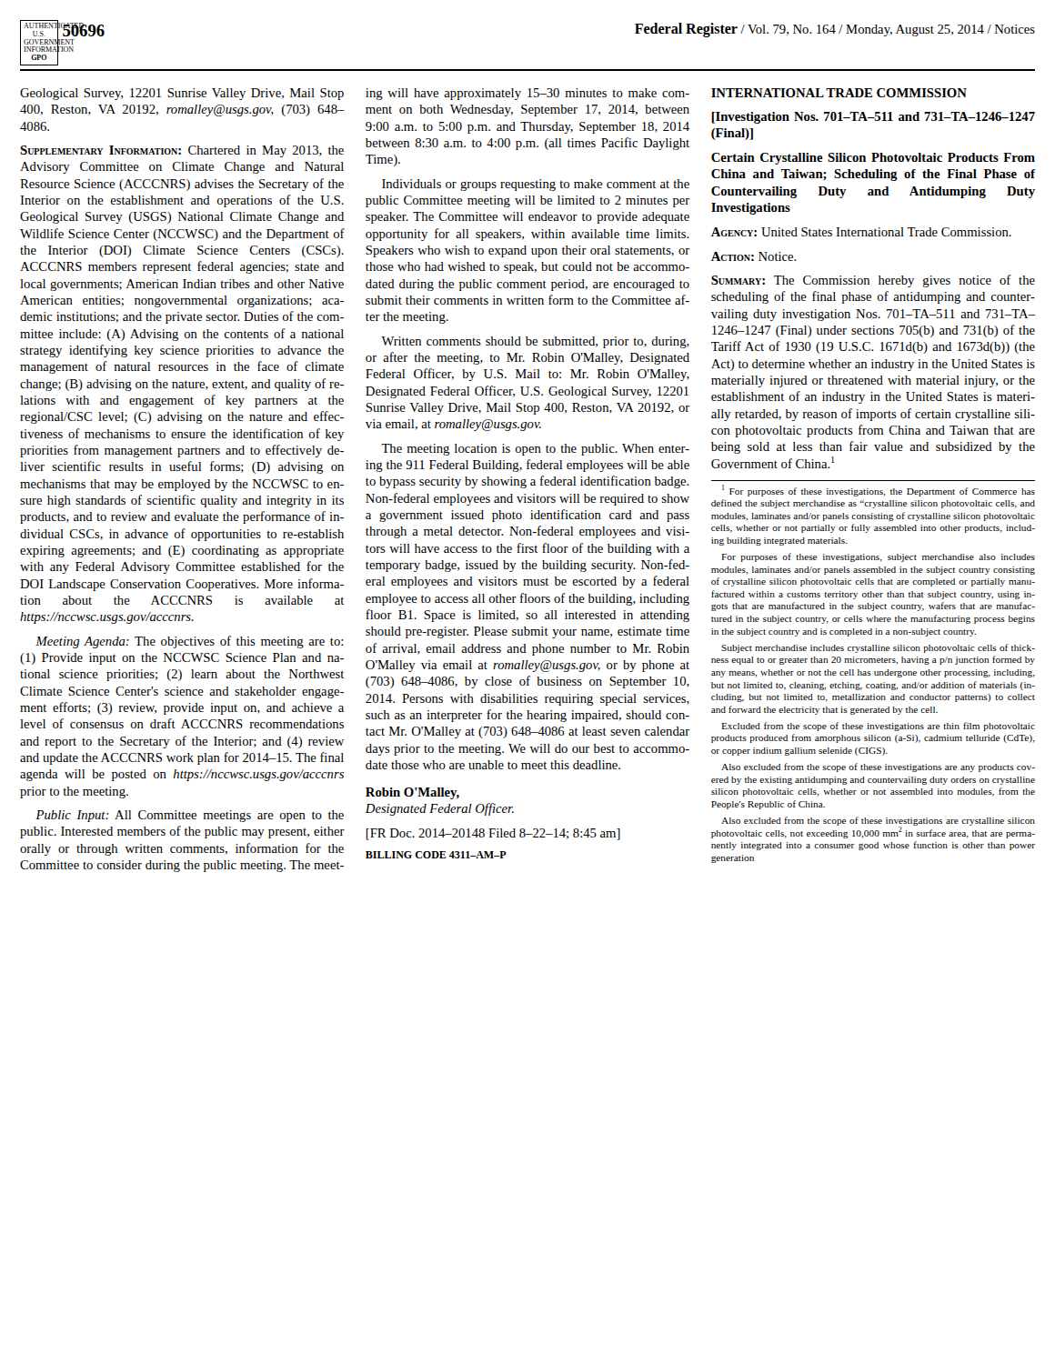AUTHENTICATED
U.S. GOVERNMENT
INFORMATION
GPO
50696
Federal Register / Vol. 79, No. 164 / Monday, August 25, 2014 / Notices
Geological Survey, 12201 Sunrise Valley Drive, Mail Stop 400, Reston, VA 20192, romalley@usgs.gov, (703) 648–4086.
Supplementary Information: Chartered in May 2013, the Advisory Committee on Climate Change and Natural Resource Science (ACCCNRS) advises the Secretary of the Interior on the establishment and operations of the U.S. Geological Survey (USGS) National Climate Change and Wildlife Science Center (NCCWSC) and the Department of the Interior (DOI) Climate Science Centers (CSCs). ACCCNRS members represent federal agencies; state and local governments; American Indian tribes and other Native American entities; nongovernmental organizations; academic institutions; and the private sector. Duties of the committee include: (A) Advising on the contents of a national strategy identifying key science priorities to advance the management of natural resources in the face of climate change; (B) advising on the nature, extent, and quality of relations with and engagement of key partners at the regional/CSC level; (C) advising on the nature and effectiveness of mechanisms to ensure the identification of key priorities from management partners and to effectively deliver scientific results in useful forms; (D) advising on mechanisms that may be employed by the NCCWSC to ensure high standards of scientific quality and integrity in its products, and to review and evaluate the performance of individual CSCs, in advance of opportunities to re-establish expiring agreements; and (E) coordinating as appropriate with any Federal Advisory Committee established for the DOI Landscape Conservation Cooperatives. More information about the ACCCNRS is available at https://nccwsc.usgs.gov/acccnrs.
Meeting Agenda: The objectives of this meeting are to: (1) Provide input on the NCCWSC Science Plan and national science priorities; (2) learn about the Northwest Climate Science Center's science and stakeholder engagement efforts; (3) review, provide input on, and achieve a level of consensus on draft ACCCNRS recommendations and report to the Secretary of the Interior; and (4) review and update the ACCCNRS work plan for 2014–15. The final agenda will be posted on https://nccwsc.usgs.gov/acccnrs prior to the meeting.
Public Input: All Committee meetings are open to the public. Interested members of the public may present, either orally or through written comments, information for the Committee to consider during the public meeting. The meeting will have approximately 15–30 minutes to make comment on both Wednesday, September 17, 2014, between 9:00 a.m. to 5:00 p.m. and Thursday, September 18, 2014 between 8:30 a.m. to 4:00 p.m. (all times Pacific Daylight Time).
Individuals or groups requesting to make comment at the public Committee meeting will be limited to 2 minutes per speaker. The Committee will endeavor to provide adequate opportunity for all speakers, within available time limits. Speakers who wish to expand upon their oral statements, or those who had wished to speak, but could not be accommodated during the public comment period, are encouraged to submit their comments in written form to the Committee after the meeting.
Written comments should be submitted, prior to, during, or after the meeting, to Mr. Robin O'Malley, Designated Federal Officer, by U.S. Mail to: Mr. Robin O'Malley, Designated Federal Officer, U.S. Geological Survey, 12201 Sunrise Valley Drive, Mail Stop 400, Reston, VA 20192, or via email, at romalley@usgs.gov.
The meeting location is open to the public. When entering the 911 Federal Building, federal employees will be able to bypass security by showing a federal identification badge. Non-federal employees and visitors will be required to show a government issued photo identification card and pass through a metal detector. Non-federal employees and visitors will have access to the first floor of the building with a temporary badge, issued by the building security. Non-federal employees and visitors must be escorted by a federal employee to access all other floors of the building, including floor B1. Space is limited, so all interested in attending should pre-register. Please submit your name, estimate time of arrival, email address and phone number to Mr. Robin O'Malley via email at romalley@usgs.gov, or by phone at (703) 648–4086, by close of business on September 10, 2014. Persons with disabilities requiring special services, such as an interpreter for the hearing impaired, should contact Mr. O'Malley at (703) 648–4086 at least seven calendar days prior to the meeting. We will do our best to accommodate those who are unable to meet this deadline.
Robin O'Malley,
Designated Federal Officer.
[FR Doc. 2014–20148 Filed 8–22–14; 8:45 am]
BILLING CODE 4311–AM–P
INTERNATIONAL TRADE COMMISSION
[Investigation Nos. 701–TA–511 and 731–TA–1246–1247 (Final)]
Certain Crystalline Silicon Photovoltaic Products From China and Taiwan; Scheduling of the Final Phase of Countervailing Duty and Antidumping Duty Investigations
Agency: United States International Trade Commission.
Action: Notice.
Summary: The Commission hereby gives notice of the scheduling of the final phase of antidumping and countervailing duty investigation Nos. 701–TA–511 and 731–TA–1246–1247 (Final) under sections 705(b) and 731(b) of the Tariff Act of 1930 (19 U.S.C. 1671d(b) and 1673d(b)) (the Act) to determine whether an industry in the United States is materially injured or threatened with material injury, or the establishment of an industry in the United States is materially retarded, by reason of imports of certain crystalline silicon photovoltaic products from China and Taiwan that are being sold at less than fair value and subsidized by the Government of China.1
1 For purposes of these investigations, the Department of Commerce has defined the subject merchandise as “crystalline silicon photovoltaic cells, and modules, laminates and/or panels consisting of crystalline silicon photovoltaic cells, whether or not partially or fully assembled into other products, including building integrated materials.
For purposes of these investigations, subject merchandise also includes modules, laminates and/or panels assembled in the subject country consisting of crystalline silicon photovoltaic cells that are completed or partially manufactured within a customs territory other than that subject country, using ingots that are manufactured in the subject country, wafers that are manufactured in the subject country, or cells where the manufacturing process begins in the subject country and is completed in a non-subject country.
Subject merchandise includes crystalline silicon photovoltaic cells of thickness equal to or greater than 20 micrometers, having a p/n junction formed by any means, whether or not the cell has undergone other processing, including, but not limited to, cleaning, etching, coating, and/or addition of materials (including, but not limited to, metallization and conductor patterns) to collect and forward the electricity that is generated by the cell.
Excluded from the scope of these investigations are thin film photovoltaic products produced from amorphous silicon (a-Si), cadmium telluride (CdTe), or copper indium gallium selenide (CIGS).
Also excluded from the scope of these investigations are any products covered by the existing antidumping and countervailing duty orders on crystalline silicon photovoltaic cells, whether or not assembled into modules, from the People's Republic of China.
Also excluded from the scope of these investigations are crystalline silicon photovoltaic cells, not exceeding 10,000 mm2 in surface area, that are permanently integrated into a consumer good whose function is other than power generation